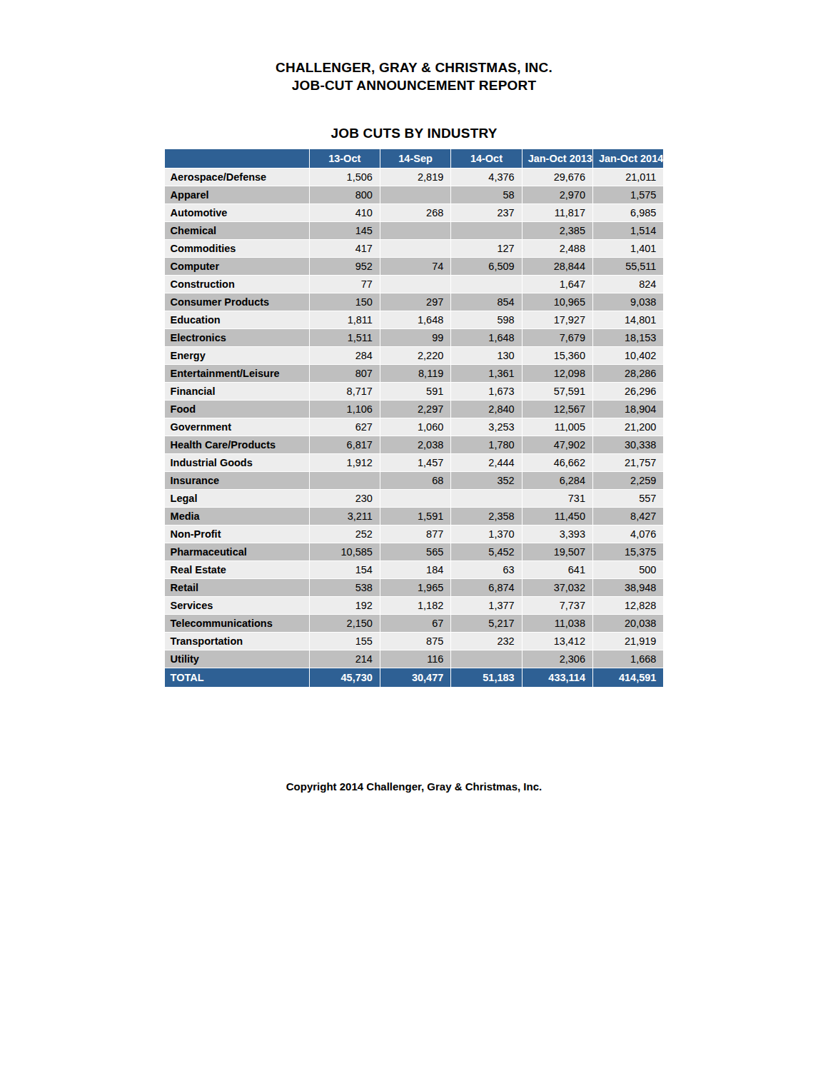CHALLENGER, GRAY & CHRISTMAS, INC.
JOB-CUT ANNOUNCEMENT REPORT
JOB CUTS BY INDUSTRY
| | 13-Oct | 14-Sep | 14-Oct | Jan-Oct 2013 | Jan-Oct 2014 |
| --- | --- | --- | --- | --- | --- |
| Aerospace/Defense | 1,506 | 2,819 | 4,376 | 29,676 | 21,011 |
| Apparel | 800 | | 58 | 2,970 | 1,575 |
| Automotive | 410 | 268 | 237 | 11,817 | 6,985 |
| Chemical | 145 | | | 2,385 | 1,514 |
| Commodities | 417 | | 127 | 2,488 | 1,401 |
| Computer | 952 | 74 | 6,509 | 28,844 | 55,511 |
| Construction | 77 | | | 1,647 | 824 |
| Consumer Products | 150 | 297 | 854 | 10,965 | 9,038 |
| Education | 1,811 | 1,648 | 598 | 17,927 | 14,801 |
| Electronics | 1,511 | 99 | 1,648 | 7,679 | 18,153 |
| Energy | 284 | 2,220 | 130 | 15,360 | 10,402 |
| Entertainment/Leisure | 807 | 8,119 | 1,361 | 12,098 | 28,286 |
| Financial | 8,717 | 591 | 1,673 | 57,591 | 26,296 |
| Food | 1,106 | 2,297 | 2,840 | 12,567 | 18,904 |
| Government | 627 | 1,060 | 3,253 | 11,005 | 21,200 |
| Health Care/Products | 6,817 | 2,038 | 1,780 | 47,902 | 30,338 |
| Industrial Goods | 1,912 | 1,457 | 2,444 | 46,662 | 21,757 |
| Insurance | | 68 | 352 | 6,284 | 2,259 |
| Legal | 230 | | | 731 | 557 |
| Media | 3,211 | 1,591 | 2,358 | 11,450 | 8,427 |
| Non-Profit | 252 | 877 | 1,370 | 3,393 | 4,076 |
| Pharmaceutical | 10,585 | 565 | 5,452 | 19,507 | 15,375 |
| Real Estate | 154 | 184 | 63 | 641 | 500 |
| Retail | 538 | 1,965 | 6,874 | 37,032 | 38,948 |
| Services | 192 | 1,182 | 1,377 | 7,737 | 12,828 |
| Telecommunications | 2,150 | 67 | 5,217 | 11,038 | 20,038 |
| Transportation | 155 | 875 | 232 | 13,412 | 21,919 |
| Utility | 214 | 116 | | 2,306 | 1,668 |
| TOTAL | 45,730 | 30,477 | 51,183 | 433,114 | 414,591 |
Copyright 2014 Challenger, Gray & Christmas, Inc.